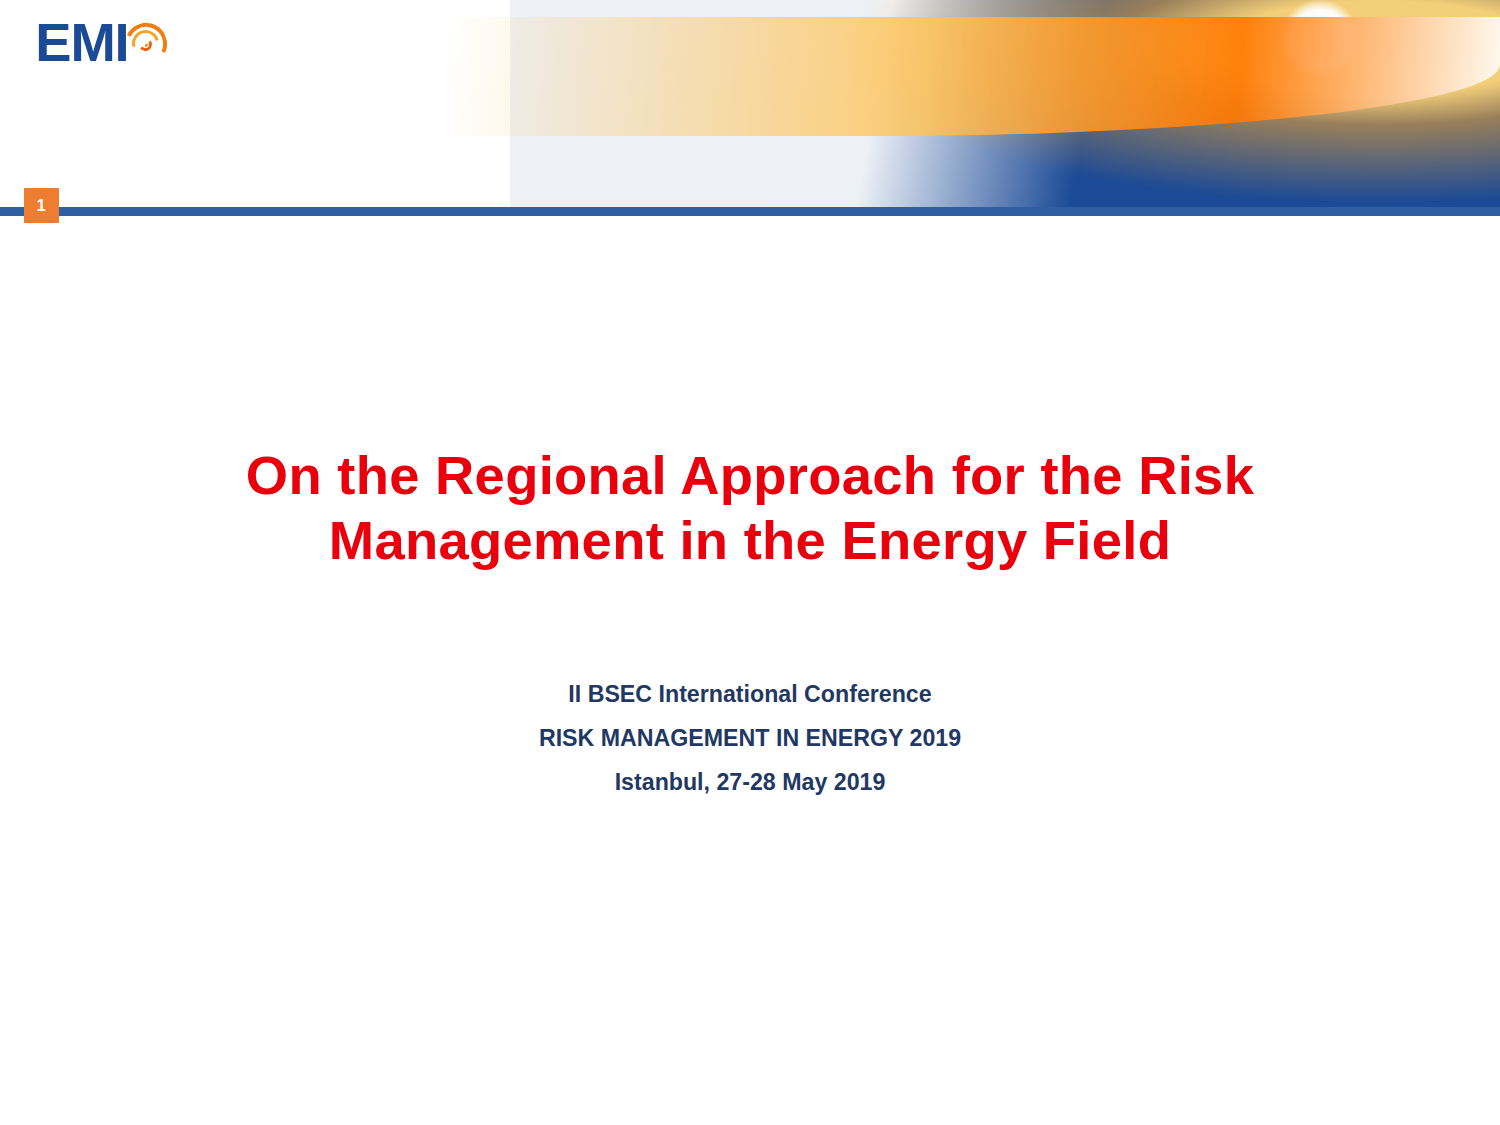EMI
1
On the Regional Approach for the Risk Management in the Energy Field
II BSEC International Conference
RISK MANAGEMENT IN ENERGY 2019
Istanbul, 27-28 May 2019